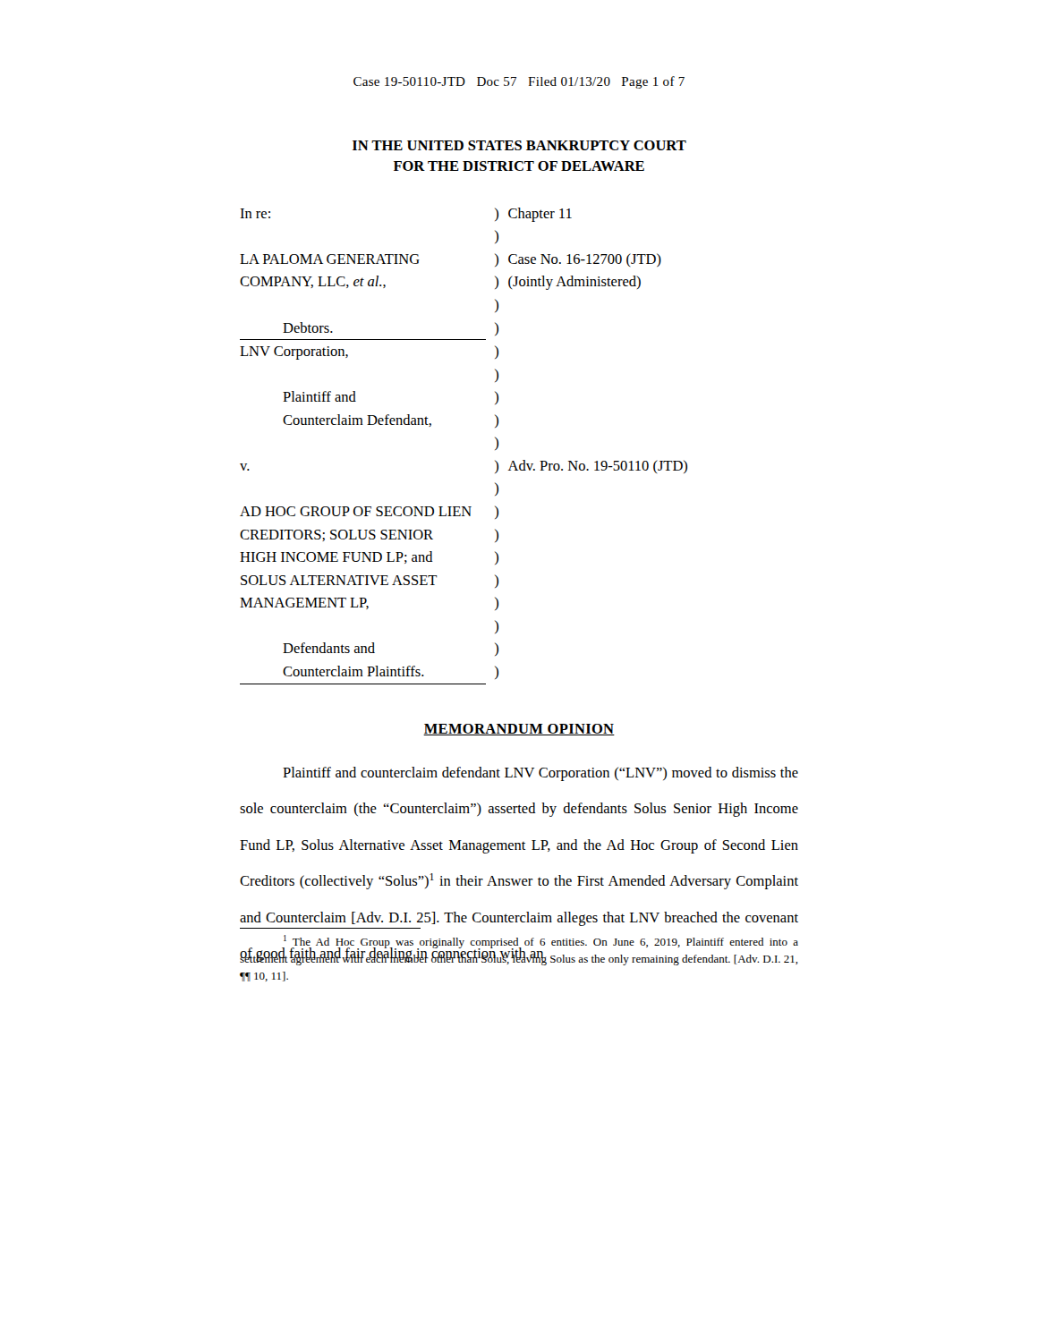Case 19-50110-JTD Doc 57 Filed 01/13/20 Page 1 of 7
IN THE UNITED STATES BANKRUPTCY COURT
FOR THE DISTRICT OF DELAWARE
| In re: | ) | Chapter 11 |
| | ) | |
| LA PALOMA GENERATING | ) | Case No. 16-12700 (JTD) |
| COMPANY, LLC, et al. , | ) | (Jointly Administered) |
| | ) | |
| Debtors. | ) | |
| LNV Corporation, | ) | |
| | ) | |
| Plaintiff and | ) | |
| Counterclaim Defendant, | ) | |
| | ) | |
| v. | ) | Adv. Pro. No. 19-50110 (JTD) |
| | ) | |
| AD HOC GROUP OF SECOND LIEN | ) | |
| CREDITORS; SOLUS SENIOR | ) | |
| HIGH INCOME FUND LP; and | ) | |
| SOLUS ALTERNATIVE ASSET | ) | |
| MANAGEMENT LP, | ) | |
| | ) | |
| Defendants and | ) | |
| Counterclaim Plaintiffs. | ) | |
MEMORANDUM OPINION
Plaintiff and counterclaim defendant LNV Corporation (“LNV”) moved to dismiss the sole counterclaim (the “Counterclaim”) asserted by defendants Solus Senior High Income Fund LP, Solus Alternative Asset Management LP, and the Ad Hoc Group of Second Lien Creditors (collectively “Solus”)1 in their Answer to the First Amended Adversary Complaint and Counterclaim [Adv. D.I. 25]. The Counterclaim alleges that LNV breached the covenant of good faith and fair dealing in connection with an
1 The Ad Hoc Group was originally comprised of 6 entities. On June 6, 2019, Plaintiff entered into a settlement agreement with each member other than Solus, leaving Solus as the only remaining defendant. [Adv. D.I. 21, ¶¶ 10, 11].